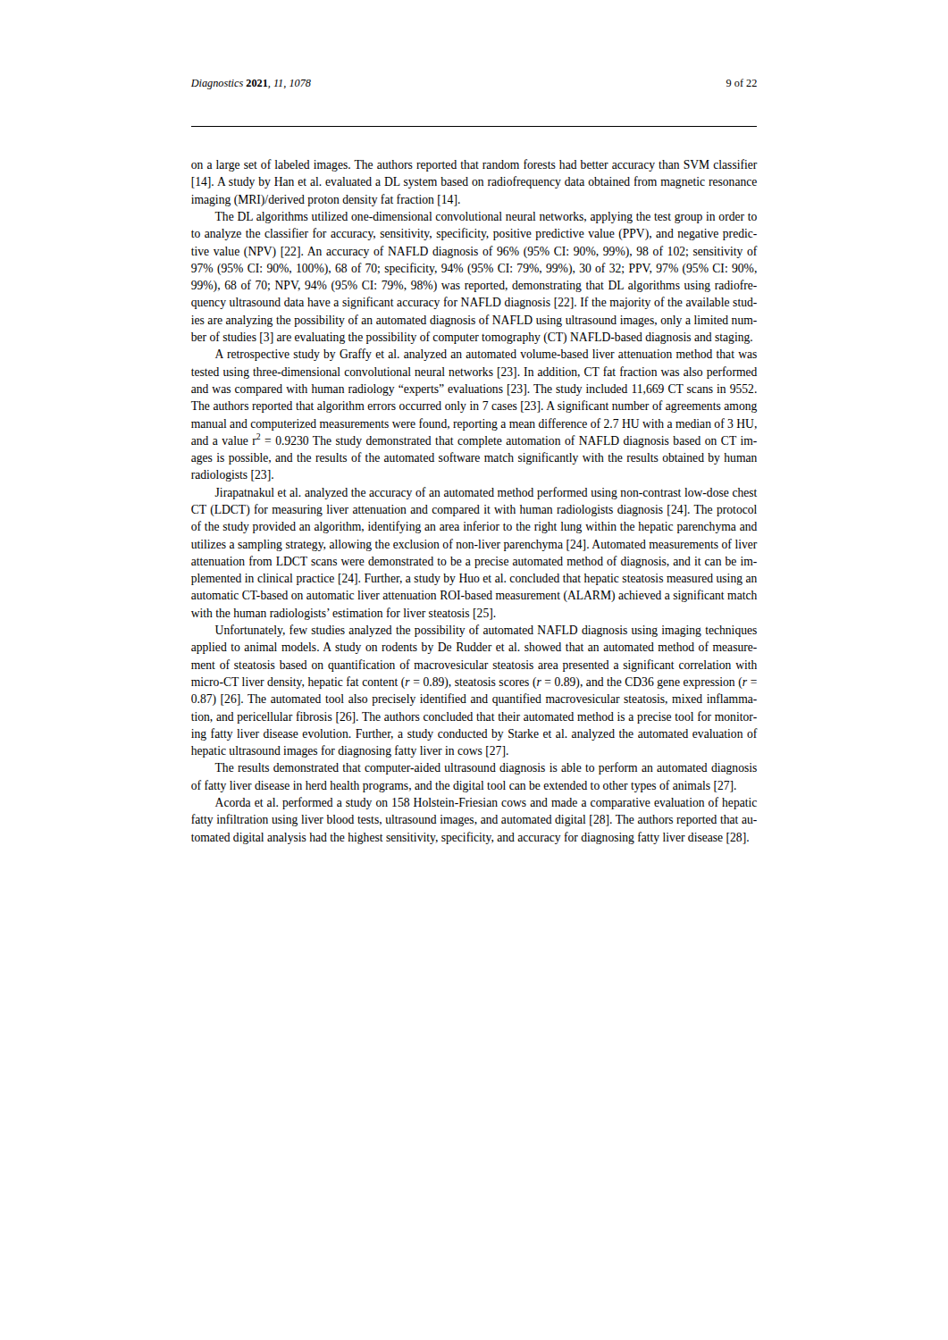Diagnostics 2021, 11, 1078
9 of 22
on a large set of labeled images. The authors reported that random forests had better accuracy than SVM classifier [14]. A study by Han et al. evaluated a DL system based on radiofrequency data obtained from magnetic resonance imaging (MRI)/derived proton density fat fraction [14].
The DL algorithms utilized one-dimensional convolutional neural networks, applying the test group in order to to analyze the classifier for accuracy, sensitivity, specificity, positive predictive value (PPV), and negative predictive value (NPV) [22]. An accuracy of NAFLD diagnosis of 96% (95% CI: 90%, 99%), 98 of 102; sensitivity of 97% (95% CI: 90%, 100%), 68 of 70; specificity, 94% (95% CI: 79%, 99%), 30 of 32; PPV, 97% (95% CI: 90%, 99%), 68 of 70; NPV, 94% (95% CI: 79%, 98%) was reported, demonstrating that DL algorithms using radiofrequency ultrasound data have a significant accuracy for NAFLD diagnosis [22]. If the majority of the available studies are analyzing the possibility of an automated diagnosis of NAFLD using ultrasound images, only a limited number of studies [3] are evaluating the possibility of computer tomography (CT) NAFLD-based diagnosis and staging.
A retrospective study by Graffy et al. analyzed an automated volume-based liver attenuation method that was tested using three-dimensional convolutional neural networks [23]. In addition, CT fat fraction was also performed and was compared with human radiology “experts” evaluations [23]. The study included 11,669 CT scans in 9552. The authors reported that algorithm errors occurred only in 7 cases [23]. A significant number of agreements among manual and computerized measurements were found, reporting a mean difference of 2.7 HU with a median of 3 HU, and a value r2 = 0.9230 The study demonstrated that complete automation of NAFLD diagnosis based on CT images is possible, and the results of the automated software match significantly with the results obtained by human radiologists [23].
Jirapatnakul et al. analyzed the accuracy of an automated method performed using non-contrast low-dose chest CT (LDCT) for measuring liver attenuation and compared it with human radiologists diagnosis [24]. The protocol of the study provided an algorithm, identifying an area inferior to the right lung within the hepatic parenchyma and utilizes a sampling strategy, allowing the exclusion of non-liver parenchyma [24]. Automated measurements of liver attenuation from LDCT scans were demonstrated to be a precise automated method of diagnosis, and it can be implemented in clinical practice [24]. Further, a study by Huo et al. concluded that hepatic steatosis measured using an automatic CT-based on automatic liver attenuation ROI-based measurement (ALARM) achieved a significant match with the human radiologists’ estimation for liver steatosis [25].
Unfortunately, few studies analyzed the possibility of automated NAFLD diagnosis using imaging techniques applied to animal models. A study on rodents by De Rudder et al. showed that an automated method of measurement of steatosis based on quantification of macrovesicular steatosis area presented a significant correlation with micro-CT liver density, hepatic fat content (r = 0.89), steatosis scores (r = 0.89), and the CD36 gene expression (r = 0.87) [26]. The automated tool also precisely identified and quantified macrovesicular steatosis, mixed inflammation, and pericellular fibrosis [26]. The authors concluded that their automated method is a precise tool for monitoring fatty liver disease evolution. Further, a study conducted by Starke et al. analyzed the automated evaluation of hepatic ultrasound images for diagnosing fatty liver in cows [27].
The results demonstrated that computer-aided ultrasound diagnosis is able to perform an automated diagnosis of fatty liver disease in herd health programs, and the digital tool can be extended to other types of animals [27].
Acorda et al. performed a study on 158 Holstein-Friesian cows and made a comparative evaluation of hepatic fatty infiltration using liver blood tests, ultrasound images, and automated digital [28]. The authors reported that automated digital analysis had the highest sensitivity, specificity, and accuracy for diagnosing fatty liver disease [28].